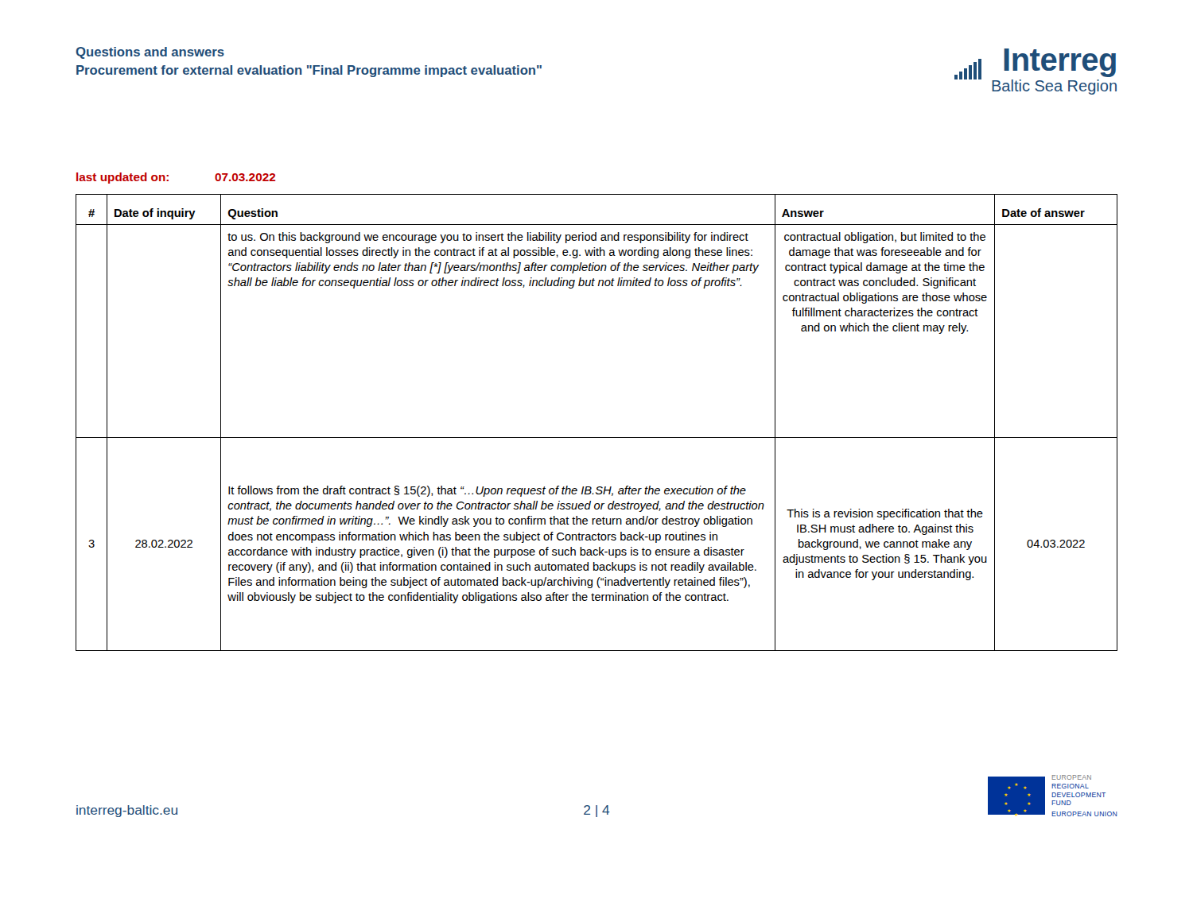Questions and answers
Procurement for external evaluation "Final Programme impact evaluation"
Interreg
Baltic Sea Region
last updated on: 07.03.2022
| # | Date of inquiry | Question | Answer | Date of answer |
| --- | --- | --- | --- | --- |
| | | to us. On this background we encourage you to insert the liability period and responsibility for indirect and consequential losses directly in the contract if at al possible, e.g. with a wording along these lines: “Contractors liability ends no later than [*] [years/months] after completion of the services. Neither party shall be liable for consequential loss or other indirect loss, including but not limited to loss of profits”. | contractual obligation, but limited to the damage that was foreseeable and for contract typical damage at the time the contract was concluded. Significant contractual obligations are those whose fulfillment characterizes the contract and on which the client may rely. | |
| 3 | 28.02.2022 | It follows from the draft contract § 15(2), that “…Upon request of the IB.SH, after the execution of the contract, the documents handed over to the Contractor shall be issued or destroyed, and the destruction must be confirmed in writing…”. We kindly ask you to confirm that the return and/or destroy obligation does not encompass information which has been the subject of Contractors back-up routines in accordance with industry practice, given (i) that the purpose of such back-ups is to ensure a disaster recovery (if any), and (ii) that information contained in such automated backups is not readily available. Files and information being the subject of automated back-up/archiving (“inadvertently retained files”), will obviously be subject to the confidentiality obligations also after the termination of the contract. | This is a revision specification that the IB.SH must adhere to. Against this background, we cannot make any adjustments to Section § 15. Thank you in advance for your understanding. | 04.03.2022 |
interreg-baltic.eu
2 | 4
★ ★ ★ ★ ★ ★ ★ ★ ★ ★
EUROPEAN
REGIONAL
DEVELOPMENT
FUND
EUROPEAN UNION